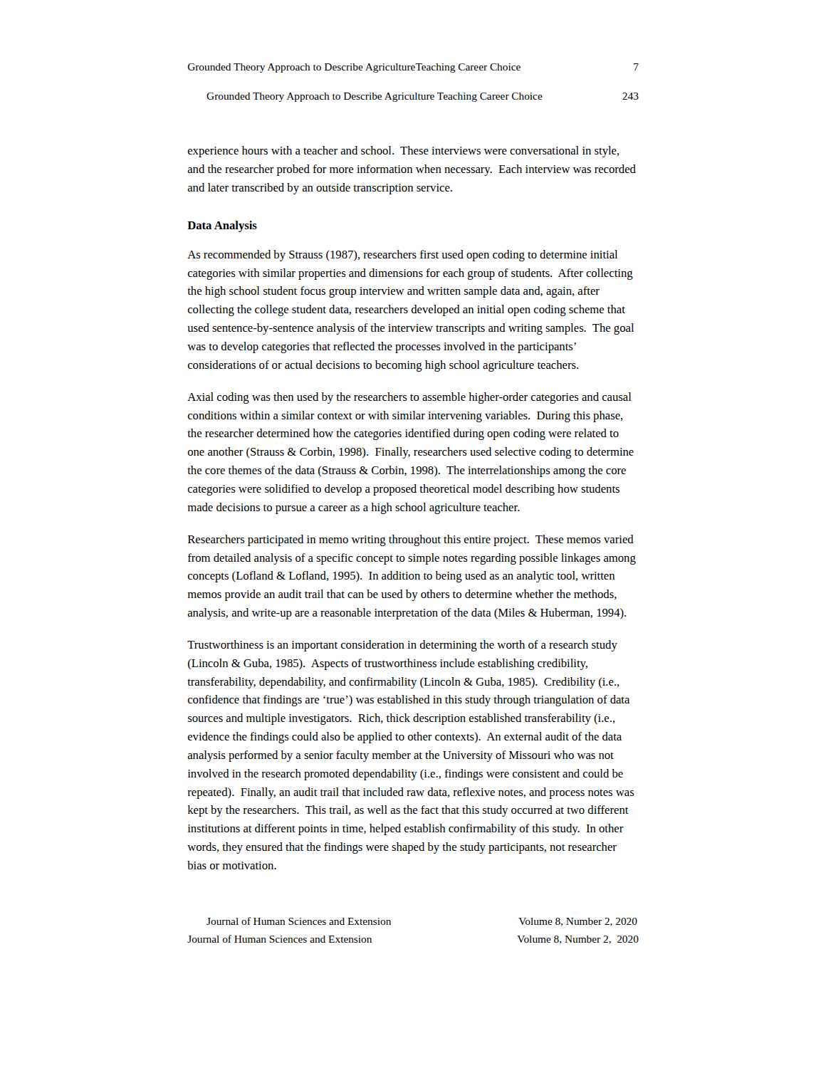Grounded Theory Approach to Describe AgricultureTeaching Career Choice 7
Grounded Theory Approach to Describe Agriculture Teaching Career Choice 243
experience hours with a teacher and school. These interviews were conversational in style, and the researcher probed for more information when necessary. Each interview was recorded and later transcribed by an outside transcription service.
Data Analysis
As recommended by Strauss (1987), researchers first used open coding to determine initial categories with similar properties and dimensions for each group of students. After collecting the high school student focus group interview and written sample data and, again, after collecting the college student data, researchers developed an initial open coding scheme that used sentence-by-sentence analysis of the interview transcripts and writing samples. The goal was to develop categories that reflected the processes involved in the participants’ considerations of or actual decisions to becoming high school agriculture teachers.
Axial coding was then used by the researchers to assemble higher-order categories and causal conditions within a similar context or with similar intervening variables. During this phase, the researcher determined how the categories identified during open coding were related to one another (Strauss & Corbin, 1998). Finally, researchers used selective coding to determine the core themes of the data (Strauss & Corbin, 1998). The interrelationships among the core categories were solidified to develop a proposed theoretical model describing how students made decisions to pursue a career as a high school agriculture teacher.
Researchers participated in memo writing throughout this entire project. These memos varied from detailed analysis of a specific concept to simple notes regarding possible linkages among concepts (Lofland & Lofland, 1995). In addition to being used as an analytic tool, written memos provide an audit trail that can be used by others to determine whether the methods, analysis, and write-up are a reasonable interpretation of the data (Miles & Huberman, 1994).
Trustworthiness is an important consideration in determining the worth of a research study (Lincoln & Guba, 1985). Aspects of trustworthiness include establishing credibility, transferability, dependability, and confirmability (Lincoln & Guba, 1985). Credibility (i.e., confidence that findings are ‘true’) was established in this study through triangulation of data sources and multiple investigators. Rich, thick description established transferability (i.e., evidence the findings could also be applied to other contexts). An external audit of the data analysis performed by a senior faculty member at the University of Missouri who was not involved in the research promoted dependability (i.e., findings were consistent and could be repeated). Finally, an audit trail that included raw data, reflexive notes, and process notes was kept by the researchers. This trail, as well as the fact that this study occurred at two different institutions at different points in time, helped establish confirmability of this study. In other words, they ensured that the findings were shaped by the study participants, not researcher bias or motivation.
Journal of Human Sciences and Extension Volume 8, Number 2, 2020
Journal of Human Sciences and Extension Volume 8, Number 2, 2020